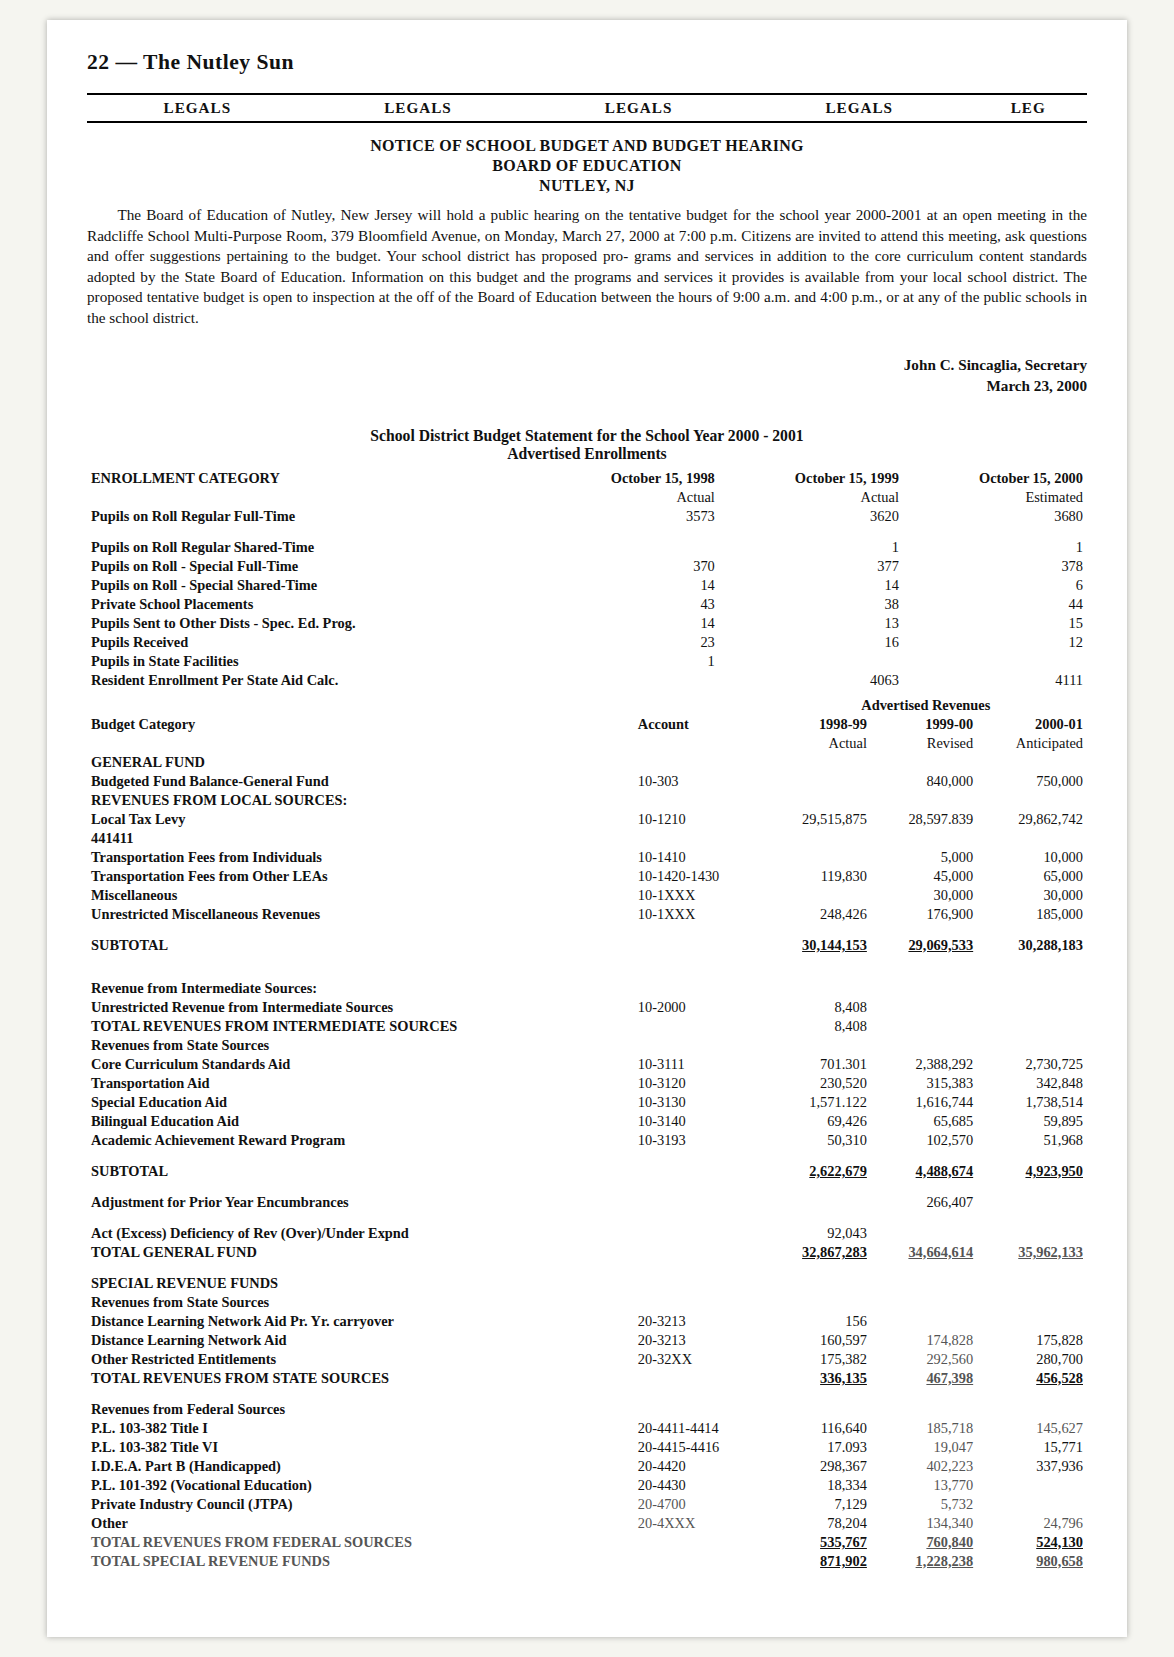22 — The Nutley Sun
| LEGALS | LEGALS | LEGALS | LEGALS | LEG |
NOTICE OF SCHOOL BUDGET AND BUDGET HEARING
BOARD OF EDUCATION
NUTLEY, NJ
The Board of Education of Nutley, New Jersey will hold a public hearing on the tentative budget for the school year 2000-2001 at an open meeting in the Radcliffe School Multi-Purpose Room, 379 Bloomfield Avenue, on Monday, March 27, 2000 at 7:00 p.m. Citizens are invited to attend this meeting, ask questions and offer suggestions pertaining to the budget. Your school district has proposed pro- grams and services in addition to the core curriculum content standards adopted by the State Board of Education. Information on this budget and the programs and services it provides is available from your local school district. The proposed tentative budget is open to inspection at the off of the Board of Education between the hours of 9:00 a.m. and 4:00 p.m., or at any of the public schools in the school district.
John C. Sincaglia, Secretary
March 23, 2000
School District Budget Statement for the School Year 2000 - 2001
Advertised Enrollments
| ENROLLMENT CATEGORY | October 15, 1998 | October 15, 1999 | October 15, 2000 |
| | Actual | Actual | Estimated |
| Pupils on Roll Regular Full-Time | 3573 | 3620 | 3680 |
| Pupils on Roll Regular Shared-Time | | 1 | 1 |
| Pupils on Roll - Special Full-Time | 370 | 377 | 378 |
| Pupils on Roll - Special Shared-Time | 14 | 14 | 6 |
| Private School Placements | 43 | 38 | 44 |
| Pupils Sent to Other Dists - Spec. Ed. Prog. | 14 | 13 | 15 |
| Pupils Received | 23 | 16 | 12 |
| Pupils in State Facilities | 1 | | |
| Resident Enrollment Per State Aid Calc. | | 4063 | 4111 |
| | | Advertised Revenues |
| Budget Category | Account | 1998-99 | 1999-00 | 2000-01 |
| | | Actual | Revised | Anticipated |
| GENERAL FUND | | | | |
| Budgeted Fund Balance-General Fund | 10-303 | | 840,000 | 750,000 |
| REVENUES FROM LOCAL SOURCES: | | | | |
| Local Tax Levy | 10-1210 | 29,515,875 | 28,597.839 | 29,862,742 |
| 441411 | | | | |
| Transportation Fees from Individuals | 10-1410 | | 5,000 | 10,000 |
| Transportation Fees from Other LEAs | 10-1420-1430 | 119,830 | 45,000 | 65,000 |
| Miscellaneous | 10-1XXX | | 30,000 | 30,000 |
| Unrestricted Miscellaneous Revenues | 10-1XXX | 248,426 | 176,900 | 185,000 |
| SUBTOTAL | | 30,144,153 | 29,069,533 | 30,288,183 |
| Revenue from Intermediate Sources: | | | | |
| Unrestricted Revenue from Intermediate Sources | 10-2000 | 8,408 | | |
| TOTAL REVENUES FROM INTERMEDIATE SOURCES | | 8,408 | | |
| Revenues from State Sources | | | | |
| Core Curriculum Standards Aid | 10-3111 | 701.301 | 2,388,292 | 2,730,725 |
| Transportation Aid | 10-3120 | 230,520 | 315,383 | 342,848 |
| Special Education Aid | 10-3130 | 1,571.122 | 1,616,744 | 1,738,514 |
| Bilingual Education Aid | 10-3140 | 69,426 | 65,685 | 59,895 |
| Academic Achievement Reward Program | 10-3193 | 50,310 | 102,570 | 51,968 |
| SUBTOTAL | | 2,622,679 | 4,488,674 | 4,923,950 |
| Adjustment for Prior Year Encumbrances | | | 266,407 | |
| Act (Excess) Deficiency of Rev (Over)/Under Expnd | | 92,043 | | |
| TOTAL GENERAL FUND | | 32,867,283 | 34,664,614 | 35,962,133 |
| SPECIAL REVENUE FUNDS | | | | |
| Revenues from State Sources | | | | |
| Distance Learning Network Aid Pr. Yr. carryover | 20-3213 | 156 | | |
| Distance Learning Network Aid | 20-3213 | 160,597 | 174,828 | 175,828 |
| Other Restricted Entitlements | 20-32XX | 175,382 | 292,560 | 280,700 |
| TOTAL REVENUES FROM STATE SOURCES | | 336,135 | 467,398 | 456,528 |
| Revenues from Federal Sources | | | | |
| P.L. 103-382 Title I | 20-4411-4414 | 116,640 | 185,718 | 145,627 |
| P.L. 103-382 Title VI | 20-4415-4416 | 17.093 | 19,047 | 15,771 |
| I.D.E.A. Part B (Handicapped) | 20-4420 | 298,367 | 402,223 | 337,936 |
| P.L. 101-392 (Vocational Education) | 20-4430 | 18,334 | 13,770 | |
| Private Industry Council (JTPA) | 20-4700 | 7,129 | 5,732 | |
| Other | 20-4XXX | 78,204 | 134,340 | 24,796 |
| TOTAL REVENUES FROM FEDERAL SOURCES | | 535,767 | 760,840 | 524,130 |
| TOTAL SPECIAL REVENUE FUNDS | | 871,902 | 1,228,238 | 980,658 |